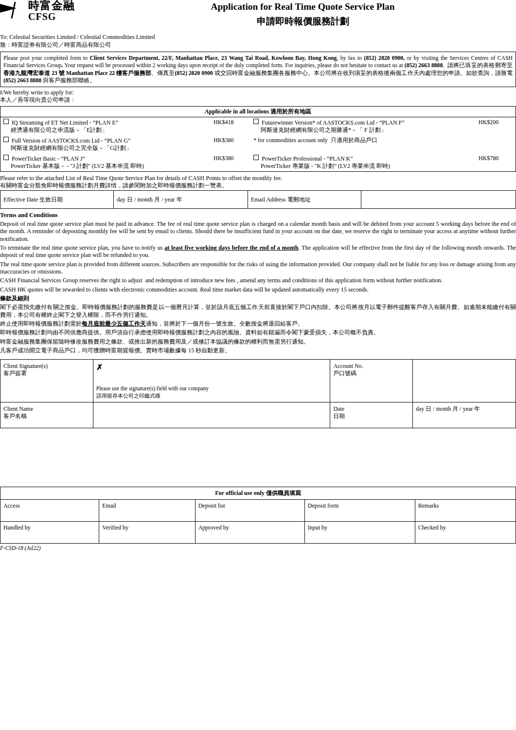時富金融
CFSG
Application for Real Time Quote Service Plan
申請即時報價服務計劃
To: Celestial Securities Limited / Celestial Commodities Limited 致：時富證券有限公司／時富商品有限公司
Please post your completed form to Client Services Department, 22/F, Manhattan Place, 23 Wang Tai Road, Kowloon Bay, Hong Kong, by fax to (852) 2820 0900, or by visiting the Services Centres of CASH Financial Services Group. Your request will be processed within 2 working days upon receipt of the duly completed form. For inquiries, please do not hesitate to contact us at (852) 2663 8888. 請將已填妥的表格郵寄至香港九龍灣宏泰道 23 號 Manhattan Place 22 樓客戶服務部、傳真至(852) 2820 0900 或交回時富金融服務集團各服務中心。本公司將在收到填妥的表格後兩個工作天內處理您的申請。如欲查詢，請致電(852) 2663 8888 與客戶服務部聯絡。
I/We hereby write to apply for: 本人／吾等現向貴公司申請：
| Applicable in all locations 適用於所有地區 |
| --- |
| IQ Streaming of ET Net Limited - “PLAN E” 經濟通有限公司之串流版－「E計劃」 | HK$418 | Futurewinner Version* of AASTOCKS.com Ltd - “PLAN F” 阿斯達克財經網有限公司之期勝通*－「 F 計劃」 | HK$200 |
| Full Version of AASTOCKS.com Ltd - “PLAN G” 阿斯達克財經網有限公司之完全版－「G計劃」 | HK$380 | * for commodities account only 只適用於商品戶口 | |
| PowerTicker Basic - “PLAN J” PowerTicker 基本版－ - "J 計劃" (LV2 基本串流 即時) | HK$380 | PowerTicker Professional - “PLAN K” PowerTicker 專業版 - "K 計劃" (LV2 專業串流 即時) | HK$780 |
Please refer to the attached List of Real Time Quote Service Plan for details of CASH Points to offset the monthly fee. 有關時富金分豁免即時報價服務計劃月費詳情，請參閱附加之即時報價服務計劃一覽表。
| Effective Date 生效日期 | day 日 / month 月 / year 年 | Email Address 電郵地址 | |
Terms and Conditions
Deposit of real time quote service plan must be paid in advance. The fee of real time quote service plan is charged on a calendar month basis and will be debited from your account 5 working days before the end of the month. A reminder of depositing monthly fee will be sent by email to clients. Should there be insufficient fund in your account on due date, we reserve the right to terminate your access at anytime without further notification.
To terminate the real time quote service plan, you have to notify us at least five working days before the end of a month. The application will be effective from the first day of the following month onwards. The deposit of real time quote service plan will be refunded to you.
The real time quote service plan is provided from different sources. Subscribers are responsible for the risks of using the information provided. Our company shall not be liable for any loss or damage arising from any inaccuracies or omissions.
CASH Financial Services Group reserves the right to adjust and redemption of introduce new fees , amend any terms and conditions of this application form without further notification.
CASH HK quotes will be rewarded to clients with electronic commodities account. Real time market data will be updated automatically every 15 seconds.
條款及細則
閣下必需預先繳付有關之按金。即時報價服務計劃的服務費是以一個曆月計算，並於該月底五個工作天前直接於閣下戶口內扣除。本公司將按月以電子郵件提醒客戶存入有關月費。如逾期未能繳付有關費用，本公司有權終止閣下之登入權限，而不作另行通知。
終止使用即時報價服務計劃需於每月底前最少五個工作天通知，並將於下一個月份一號生效。全數按金將退回給客戶。
即時報價服務計劃均由不同供應商提供。用戶須自行承擔使用即時報價服務計劃之內容的風險。資料如有錯漏而令閣下蒙受損失，本公司概不負責。
時富金融服務集團保留隨時修改服務費用之條款、或推出新的服務費用及／或修訂本協議的條款的權利而無需另行通知。
凡客戶成功開立電子商品戶口，均可獲贈時富期貨報價。實時市場數據每 15 秒自動更新。
| Client Signature(s) 客戶簽署 | ✗ Please use the signature(s) field with our company 請用留存本公司之印鑑式樣 | Account No. 戶口號碼 | |
| Client Name 客戶名稱 | | Date 日期 | day 日 / month 月 / year 年 |
| For official use only 僅供職員填寫 |
| --- |
| Access | Email | Deposit list | Deposit form | Remarks |
| Handled by | Verified by | Approved by | Input by | Checked by |
F-CSD-18 (Jul22)